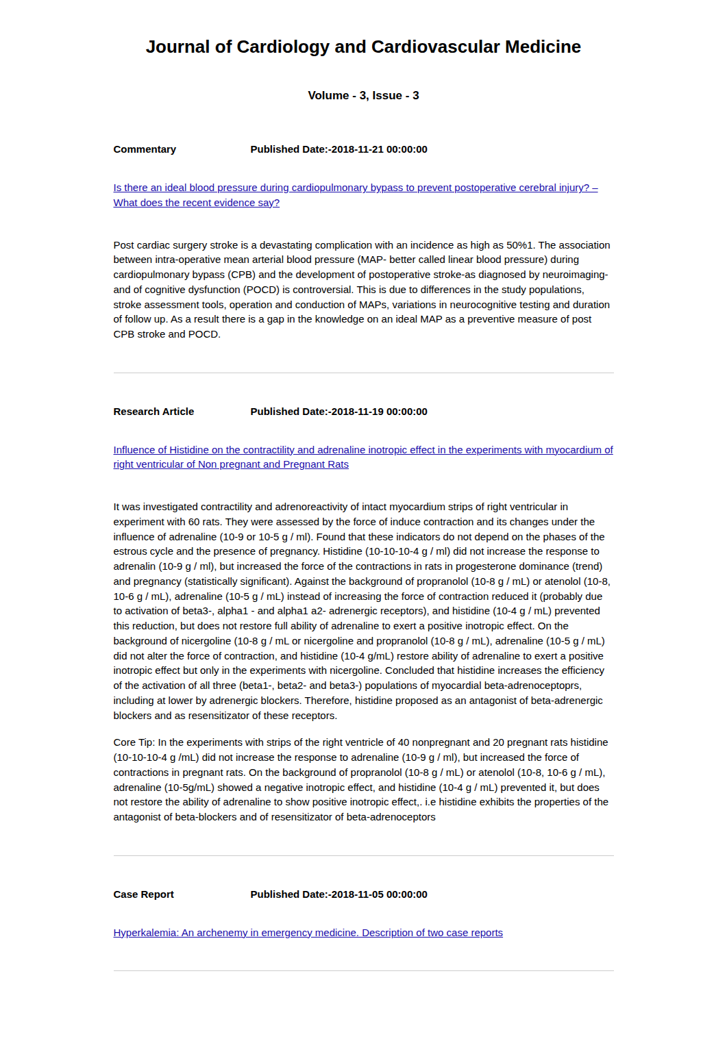Journal of Cardiology and Cardiovascular Medicine
Volume - 3, Issue - 3
Commentary Published Date:-2018-11-21 00:00:00
Is there an ideal blood pressure during cardiopulmonary bypass to prevent postoperative cerebral injury? – What does the recent evidence say?
Post cardiac surgery stroke is a devastating complication with an incidence as high as 50%1. The association between intra-operative mean arterial blood pressure (MAP- better called linear blood pressure) during cardiopulmonary bypass (CPB) and the development of postoperative stroke-as diagnosed by neuroimaging- and of cognitive dysfunction (POCD) is controversial. This is due to differences in the study populations, stroke assessment tools, operation and conduction of MAPs, variations in neurocognitive testing and duration of follow up. As a result there is a gap in the knowledge on an ideal MAP as a preventive measure of post CPB stroke and POCD.
Research Article Published Date:-2018-11-19 00:00:00
Influence of Histidine on the contractility and adrenaline inotropic effect in the experiments with myocardium of right ventricular of Non pregnant and Pregnant Rats
It was investigated contractility and adrenoreactivity of intact myocardium strips of right ventricular in experiment with 60 rats. They were assessed by the force of induce contraction and its changes under the influence of adrenaline (10-9 or 10-5 g / ml). Found that these indicators do not depend on the phases of the estrous cycle and the presence of pregnancy. Histidine (10-10-10-4 g / ml) did not increase the response to adrenalin (10-9 g / ml), but increased the force of the contractions in rats in progesterone dominance (trend) and pregnancy (statistically significant). Against the background of propranolol (10-8 g / mL) or atenolol (10-8, 10-6 g / mL), adrenaline (10-5 g / mL) instead of increasing the force of contraction reduced it (probably due to activation of beta3-, alpha1 - and alpha1 a2- adrenergic receptors), and histidine (10-4 g / mL) prevented this reduction, but does not restore full ability of adrenaline to exert a positive inotropic effect. On the background of nicergoline (10-8 g / mL or nicergoline and propranolol (10-8 g / mL), adrenaline (10-5 g / mL) did not alter the force of contraction, and histidine (10-4 g/mL) restore ability of adrenaline to exert a positive inotropic effect but only in the experiments with nicergoline. Concluded that histidine increases the efficiency of the activation of all three (beta1-, beta2- and beta3-) populations of myocardial beta-adrenoceptoprs, including at lower by adrenergic blockers. Therefore, histidine proposed as an antagonist of beta-adrenergic blockers and as resensitizator of these receptors.
Core Tip: In the experiments with strips of the right ventricle of 40 nonpregnant and 20 pregnant rats histidine (10-10-10-4 g /mL) did not increase the response to adrenaline (10-9 g / ml), but increased the force of contractions in pregnant rats. On the background of propranolol (10-8 g / mL) or atenolol (10-8, 10-6 g / mL), adrenaline (10-5g/mL) showed a negative inotropic effect, and histidine (10-4 g / mL) prevented it, but does not restore the ability of adrenaline to show positive inotropic effect,. i.e histidine exhibits the properties of the antagonist of beta-blockers and of resensitizator of beta-adrenoceptors
Case Report Published Date:-2018-11-05 00:00:00
Hyperkalemia: An archenemy in emergency medicine. Description of two case reports